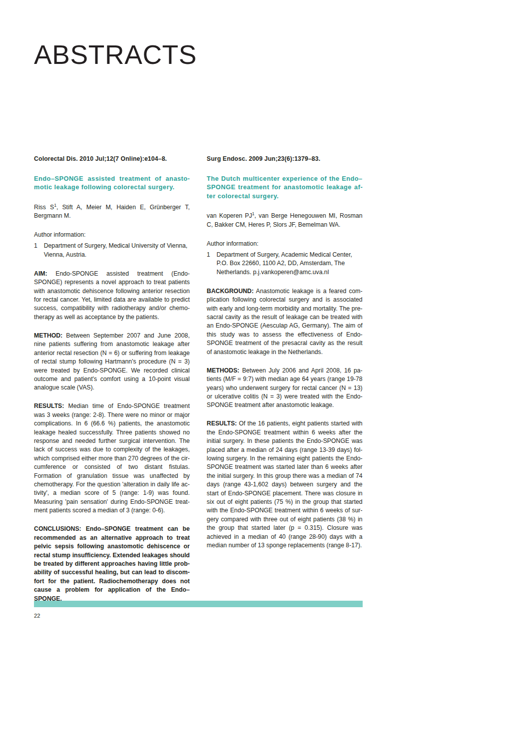ABSTRACTS
Colorectal Dis. 2010 Jul;12(7 Online):e104–8.
Endo–SPONGE assisted treatment of anastomotic leakage following colorectal surgery.
Riss S1, Stift A, Meier M, Haiden E, Grünberger T, Bergmann M.
Author information:
Department of Surgery, Medical University of Vienna, Vienna, Austria.
AIM: Endo-SPONGE assisted treatment (Endo-SPONGE) represents a novel approach to treat patients with anastomotic dehiscence following anterior resection for rectal cancer. Yet, limited data are available to predict success, compatibility with radiotherapy and/or chemotherapy as well as acceptance by the patients.
METHOD: Between September 2007 and June 2008, nine patients suffering from anastomotic leakage after anterior rectal resection (N = 6) or suffering from leakage of rectal stump following Hartmann's procedure (N = 3) were treated by Endo-SPONGE. We recorded clinical outcome and patient's comfort using a 10-point visual analogue scale (VAS).
RESULTS: Median time of Endo-SPONGE treatment was 3 weeks (range: 2-8). There were no minor or major complications. In 6 (66.6 %) patients, the anastomotic leakage healed successfully. Three patients showed no response and needed further surgical intervention. The lack of success was due to complexity of the leakages, which comprised either more than 270 degrees of the circumference or consisted of two distant fistulas. Formation of granulation tissue was unaffected by chemotherapy. For the question 'alteration in daily life activity', a median score of 5 (range: 1-9) was found. Measuring 'pain sensation' during Endo-SPONGE treatment patients scored a median of 3 (range: 0-6).
CONCLUSIONS: Endo–SPONGE treatment can be recommended as an alternative approach to treat pelvic sepsis following anastomotic dehiscence or rectal stump insufficiency. Extended leakages should be treated by different approaches having little probability of successful healing, but can lead to discomfort for the patient. Radiochemotherapy does not cause a problem for application of the Endo–SPONGE.
Surg Endosc. 2009 Jun;23(6):1379–83.
The Dutch multicenter experience of the Endo–SPONGE treatment for anastomotic leakage after colorectal surgery.
van Koperen PJ1, van Berge Henegouwen MI, Rosman C, Bakker CM, Heres P, Slors JF, Bemelman WA.
Author information:
Department of Surgery, Academic Medical Center, P.O. Box 22660, 1100 A2, DD, Amsterdam, The Netherlands. p.j.vankoperen@amc.uva.nl
BACKGROUND: Anastomotic leakage is a feared complication following colorectal surgery and is associated with early and long-term morbidity and mortality. The presacral cavity as the result of leakage can be treated with an Endo-SPONGE (Aesculap AG, Germany). The aim of this study was to assess the effectiveness of Endo-SPONGE treatment of the presacral cavity as the result of anastomotic leakage in the Netherlands.
METHODS: Between July 2006 and April 2008, 16 patients (M/F = 9:7) with median age 64 years (range 19-78 years) who underwent surgery for rectal cancer (N = 13) or ulcerative colitis (N = 3) were treated with the Endo-SPONGE treatment after anastomotic leakage.
RESULTS: Of the 16 patients, eight patients started with the Endo-SPONGE treatment within 6 weeks after the initial surgery. In these patients the Endo-SPONGE was placed after a median of 24 days (range 13-39 days) following surgery. In the remaining eight patients the Endo-SPONGE treatment was started later than 6 weeks after the initial surgery. In this group there was a median of 74 days (range 43-1,602 days) between surgery and the start of Endo-SPONGE placement. There was closure in six out of eight patients (75 %) in the group that started with the Endo-SPONGE treatment within 6 weeks of surgery compared with three out of eight patients (38 %) in the group that started later (p = 0.315). Closure was achieved in a median of 40 (range 28-90) days with a median number of 13 sponge replacements (range 8-17).
22